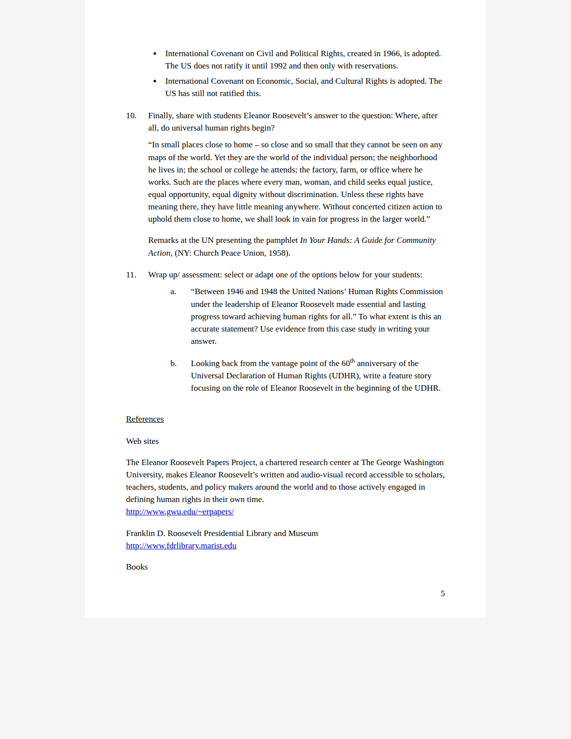International Covenant on Civil and Political Rights, created in 1966, is adopted. The US does not ratify it until 1992 and then only with reservations.
International Covenant on Economic, Social, and Cultural Rights is adopted. The US has still not ratified this.
10.
Finally, share with students Eleanor Roosevelt’s answer to the question: Where, after all, do universal human rights begin?
“In small places close to home – so close and so small that they cannot be seen on any maps of the world. Yet they are the world of the individual person; the neighborhood he lives in; the school or college he attends; the factory, farm, or office where he works. Such are the places where every man, woman, and child seeks equal justice, equal opportunity, equal dignity without discrimination. Unless these rights have meaning there, they have little meaning anywhere. Without concerted citizen action to uphold them close to home, we shall look in vain for progress in the larger world.”
Remarks at the UN presenting the pamphlet In Your Hands: A Guide for Community Action, (NY: Church Peace Union, 1958).
11.
Wrap up/ assessment: select or adapt one of the options below for your students:
a. “Between 1946 and 1948 the United Nations’ Human Rights Commission under the leadership of Eleanor Roosevelt made essential and lasting progress toward achieving human rights for all.” To what extent is this an accurate statement? Use evidence from this case study in writing your answer.
b. Looking back from the vantage point of the 60th anniversary of the Universal Declaration of Human Rights (UDHR), write a feature story focusing on the role of Eleanor Roosevelt in the beginning of the UDHR.
References
Web sites
The Eleanor Roosevelt Papers Project, a chartered research center at The George Washington University, makes Eleanor Roosevelt’s written and audio-visual record accessible to scholars, teachers, students, and policy makers around the world and to those actively engaged in defining human rights in their own time.
http://www.gwu.edu/~erpapers/
Franklin D. Roosevelt Presidential Library and Museum
http://www.fdrlibrary.marist.edu
Books
5